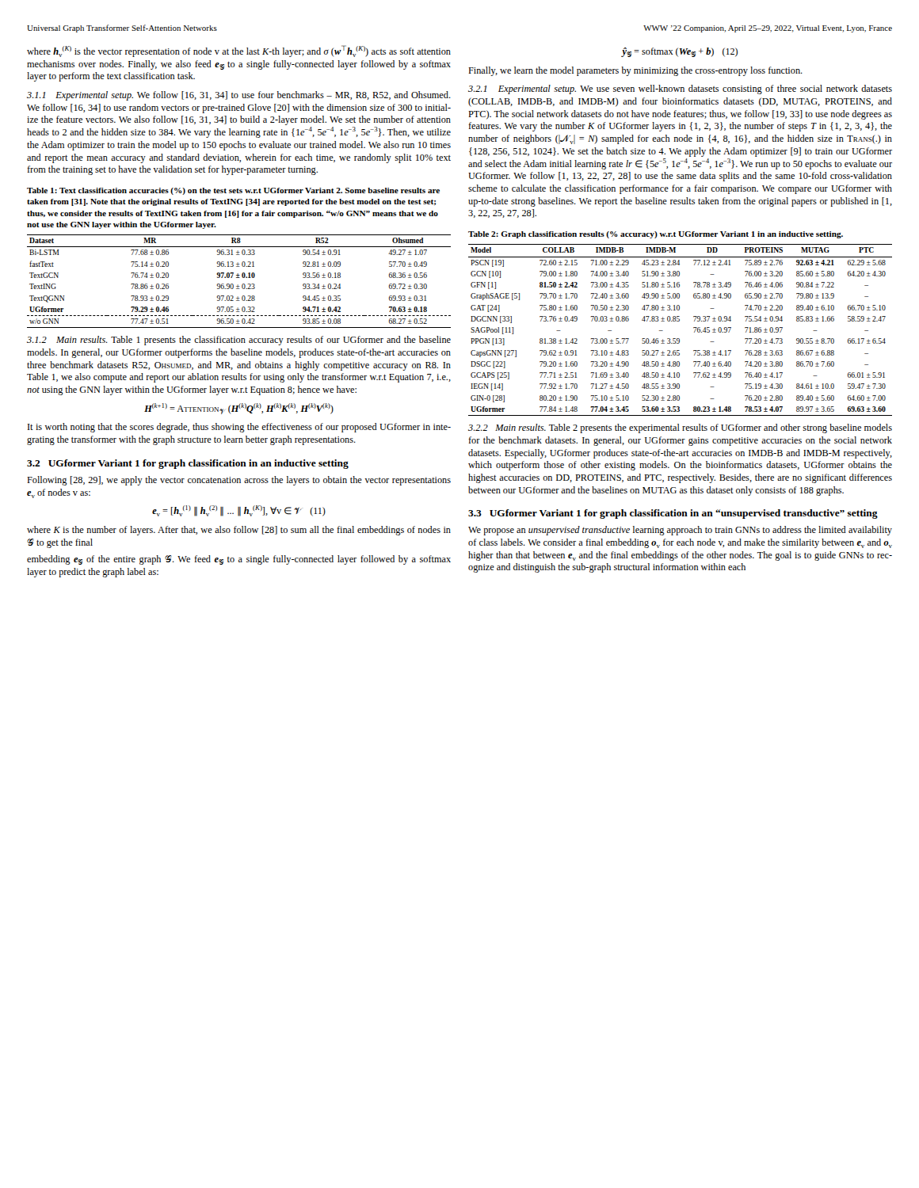Universal Graph Transformer Self-Attention Networks
WWW ’22 Companion, April 25–29, 2022, Virtual Event, Lyon, France
where hv(K) is the vector representation of node v at the last K-th layer; and σ (w⊤hv(K)) acts as soft attention mechanisms over nodes. Finally, we also feed e𝒢 to a single fully-connected layer followed by a softmax layer to perform the text classification task.
3.1.1 Experimental setup. We follow [16, 31, 34] to use four benchmarks – MR, R8, R52, and Ohsumed. We follow [16, 34] to use random vectors or pre-trained Glove [20] with the dimension size of 300 to initialize the feature vectors. We also follow [16, 31, 34] to build a 2-layer model. We set the number of attention heads to 2 and the hidden size to 384. We vary the learning rate in {1e−4, 5e−4, 1e−3, 5e−3}. Then, we utilize the Adam optimizer to train the model up to 150 epochs to evaluate our trained model. We also run 10 times and report the mean accuracy and standard deviation, wherein for each time, we randomly split 10% text from the training set to have the validation set for hyper-parameter turning.
Table 1: Text classification accuracies (%) on the test sets w.r.t UGformer Variant 2. Some baseline results are taken from [31]. Note that the original results of TextING [34] are reported for the best model on the test set; thus, we consider the results of TextING taken from [16] for a fair comparison. “w/o GNN” means that we do not use the GNN layer within the UGformer layer.
| Dataset | MR | R8 | R52 | Ohsumed |
| --- | --- | --- | --- | --- |
| Bi-LSTM | 77.68 ± 0.86 | 96.31 ± 0.33 | 90.54 ± 0.91 | 49.27 ± 1.07 |
| fastText | 75.14 ± 0.20 | 96.13 ± 0.21 | 92.81 ± 0.09 | 57.70 ± 0.49 |
| TextGCN | 76.74 ± 0.20 | 97.07 ± 0.10 | 93.56 ± 0.18 | 68.36 ± 0.56 |
| TextING | 78.86 ± 0.26 | 96.90 ± 0.23 | 93.34 ± 0.24 | 69.72 ± 0.30 |
| TextQGNN | 78.93 ± 0.29 | 97.02 ± 0.28 | 94.45 ± 0.35 | 69.93 ± 0.31 |
| UGformer | 79.29 ± 0.46 | 97.05 ± 0.32 | 94.71 ± 0.42 | 70.63 ± 0.18 |
| w/o GNN | 77.47 ± 0.51 | 96.50 ± 0.42 | 93.85 ± 0.08 | 68.27 ± 0.52 |
3.1.2 Main results. Table 1 presents the classification accuracy results of our UGformer and the baseline models. In general, our UGformer outperforms the baseline models, produces state-of-the-art accuracies on three benchmark datasets R52, Ohsumed, and MR, and obtains a highly competitive accuracy on R8. In Table 1, we also compute and report our ablation results for using only the transformer w.r.t Equation 7, i.e., not using the GNN layer within the UGformer layer w.r.t Equation 8; hence we have:
H(k+1) = Attention𝒱 (H(k)Q(k), H(k)K(k), H(k)V(k))
It is worth noting that the scores degrade, thus showing the effectiveness of our proposed UGformer in integrating the transformer with the graph structure to learn better graph representations.
3.2 UGformer Variant 1 for graph classification in an inductive setting
Following [28, 29], we apply the vector concatenation across the layers to obtain the vector representations ev of nodes v as:
ev = [hv(1) ∥ hv(2) ∥ ... ∥ hv(K)], ∀v ∈ 𝒱 (11)
where K is the number of layers. After that, we also follow [28] to sum all the final embeddings of nodes in 𝒢 to get the final
embedding e𝒢 of the entire graph 𝒢. We feed e𝒢 to a single fully-connected layer followed by a softmax layer to predict the graph label as:
ŷ𝒢 = softmax (We𝒢 + b) (12)
Finally, we learn the model parameters by minimizing the cross-entropy loss function.
3.2.1 Experimental setup. We use seven well-known datasets consisting of three social network datasets (COLLAB, IMDB-B, and IMDB-M) and four bioinformatics datasets (DD, MUTAG, PROTEINS, and PTC). The social network datasets do not have node features; thus, we follow [19, 33] to use node degrees as features. We vary the number K of UGformer layers in {1, 2, 3}, the number of steps T in {1, 2, 3, 4}, the number of neighbors (|𝒩v| = N) sampled for each node in {4, 8, 16}, and the hidden size in Trans(.) in {128, 256, 512, 1024}. We set the batch size to 4. We apply the Adam optimizer [9] to train our UGformer and select the Adam initial learning rate lr ∈ {5e−5, 1e−4, 5e−4, 1e−3}. We run up to 50 epochs to evaluate our UGformer. We follow [1, 13, 22, 27, 28] to use the same data splits and the same 10-fold cross-validation scheme to calculate the classification performance for a fair comparison. We compare our UGformer with up-to-date strong baselines. We report the baseline results taken from the original papers or published in [1, 3, 22, 25, 27, 28].
Table 2: Graph classification results (% accuracy) w.r.t UGformer Variant 1 in an inductive setting.
| Model | COLLAB | IMDB-B | IMDB-M | DD | PROTEINS | MUTAG | PTC |
| --- | --- | --- | --- | --- | --- | --- | --- |
| PSCN [19] | 72.60 ± 2.15 | 71.00 ± 2.29 | 45.23 ± 2.84 | 77.12 ± 2.41 | 75.89 ± 2.76 | 92.63 ± 4.21 | 62.29 ± 5.68 |
| GCN [10] | 79.00 ± 1.80 | 74.00 ± 3.40 | 51.90 ± 3.80 | – | 76.00 ± 3.20 | 85.60 ± 5.80 | 64.20 ± 4.30 |
| GFN [1] | 81.50 ± 2.42 | 73.00 ± 4.35 | 51.80 ± 5.16 | 78.78 ± 3.49 | 76.46 ± 4.06 | 90.84 ± 7.22 | – |
| GraphSAGE [5] | 79.70 ± 1.70 | 72.40 ± 3.60 | 49.90 ± 5.00 | 65.80 ± 4.90 | 65.90 ± 2.70 | 79.80 ± 13.9 | – |
| GAT [24] | 75.80 ± 1.60 | 70.50 ± 2.30 | 47.80 ± 3.10 | – | 74.70 ± 2.20 | 89.40 ± 6.10 | 66.70 ± 5.10 |
| DGCNN [33] | 73.76 ± 0.49 | 70.03 ± 0.86 | 47.83 ± 0.85 | 79.37 ± 0.94 | 75.54 ± 0.94 | 85.83 ± 1.66 | 58.59 ± 2.47 |
| SAGPool [11] | – | – | – | 76.45 ± 0.97 | 71.86 ± 0.97 | – | – |
| PPGN [13] | 81.38 ± 1.42 | 73.00 ± 5.77 | 50.46 ± 3.59 | – | 77.20 ± 4.73 | 90.55 ± 8.70 | 66.17 ± 6.54 |
| CapsGNN [27] | 79.62 ± 0.91 | 73.10 ± 4.83 | 50.27 ± 2.65 | 75.38 ± 4.17 | 76.28 ± 3.63 | 86.67 ± 6.88 | – |
| DSGC [22] | 79.20 ± 1.60 | 73.20 ± 4.90 | 48.50 ± 4.80 | 77.40 ± 6.40 | 74.20 ± 3.80 | 86.70 ± 7.60 | – |
| GCAPS [25] | 77.71 ± 2.51 | 71.69 ± 3.40 | 48.50 ± 4.10 | 77.62 ± 4.99 | 76.40 ± 4.17 | – | 66.01 ± 5.91 |
| IEGN [14] | 77.92 ± 1.70 | 71.27 ± 4.50 | 48.55 ± 3.90 | – | 75.19 ± 4.30 | 84.61 ± 10.0 | 59.47 ± 7.30 |
| GIN-0 [28] | 80.20 ± 1.90 | 75.10 ± 5.10 | 52.30 ± 2.80 | – | 76.20 ± 2.80 | 89.40 ± 5.60 | 64.60 ± 7.00 |
| UGformer | 77.84 ± 1.48 | 77.04 ± 3.45 | 53.60 ± 3.53 | 80.23 ± 1.48 | 78.53 ± 4.07 | 89.97 ± 3.65 | 69.63 ± 3.60 |
3.2.2 Main results. Table 2 presents the experimental results of UGformer and other strong baseline models for the benchmark datasets. In general, our UGformer gains competitive accuracies on the social network datasets. Especially, UGformer produces state-of-the-art accuracies on IMDB-B and IMDB-M respectively, which outperform those of other existing models. On the bioinformatics datasets, UGformer obtains the highest accuracies on DD, PROTEINS, and PTC, respectively. Besides, there are no significant differences between our UGformer and the baselines on MUTAG as this dataset only consists of 188 graphs.
3.3 UGformer Variant 1 for graph classification in an “unsupervised transductive” setting
We propose an unsupervised transductive learning approach to train GNNs to address the limited availability of class labels. We consider a final embedding ov for each node v, and make the similarity between ev and ov higher than that between ev and the final embeddings of the other nodes. The goal is to guide GNNs to recognize and distinguish the sub-graph structural information within each